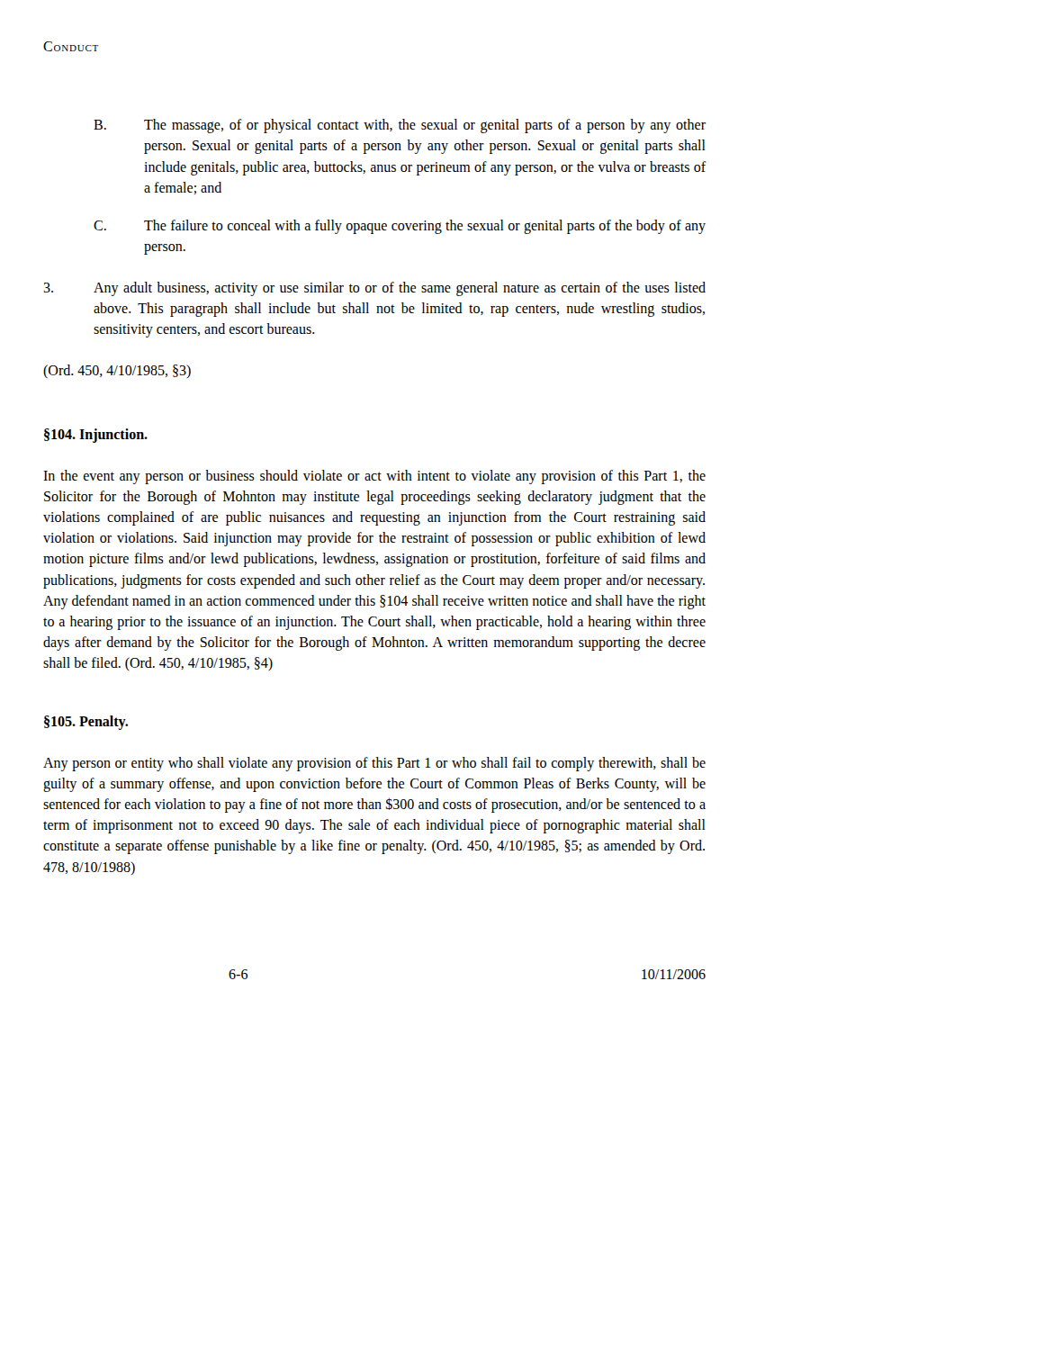Conduct
B. The massage, of or physical contact with, the sexual or genital parts of a person by any other person. Sexual or genital parts of a person by any other person. Sexual or genital parts shall include genitals, public area, buttocks, anus or perineum of any person, or the vulva or breasts of a female; and
C. The failure to conceal with a fully opaque covering the sexual or genital parts of the body of any person.
3. Any adult business, activity or use similar to or of the same general nature as certain of the uses listed above. This paragraph shall include but shall not be limited to, rap centers, nude wrestling studios, sensitivity centers, and escort bureaus.
(Ord. 450, 4/10/1985, §3)
§104. Injunction.
In the event any person or business should violate or act with intent to violate any provision of this Part 1, the Solicitor for the Borough of Mohnton may institute legal proceedings seeking declaratory judgment that the violations complained of are public nuisances and requesting an injunction from the Court restraining said violation or violations. Said injunction may provide for the restraint of possession or public exhibition of lewd motion picture films and/or lewd publications, lewdness, assignation or prostitution, forfeiture of said films and publications, judgments for costs expended and such other relief as the Court may deem proper and/or necessary. Any defendant named in an action commenced under this §104 shall receive written notice and shall have the right to a hearing prior to the issuance of an injunction. The Court shall, when practicable, hold a hearing within three days after demand by the Solicitor for the Borough of Mohnton. A written memorandum supporting the decree shall be filed. (Ord. 450, 4/10/1985, §4)
§105. Penalty.
Any person or entity who shall violate any provision of this Part 1 or who shall fail to comply therewith, shall be guilty of a summary offense, and upon conviction before the Court of Common Pleas of Berks County, will be sentenced for each violation to pay a fine of not more than $300 and costs of prosecution, and/or be sentenced to a term of imprisonment not to exceed 90 days. The sale of each individual piece of pornographic material shall constitute a separate offense punishable by a like fine or penalty. (Ord. 450, 4/10/1985, §5; as amended by Ord. 478, 8/10/1988)
6-6 10/11/2006